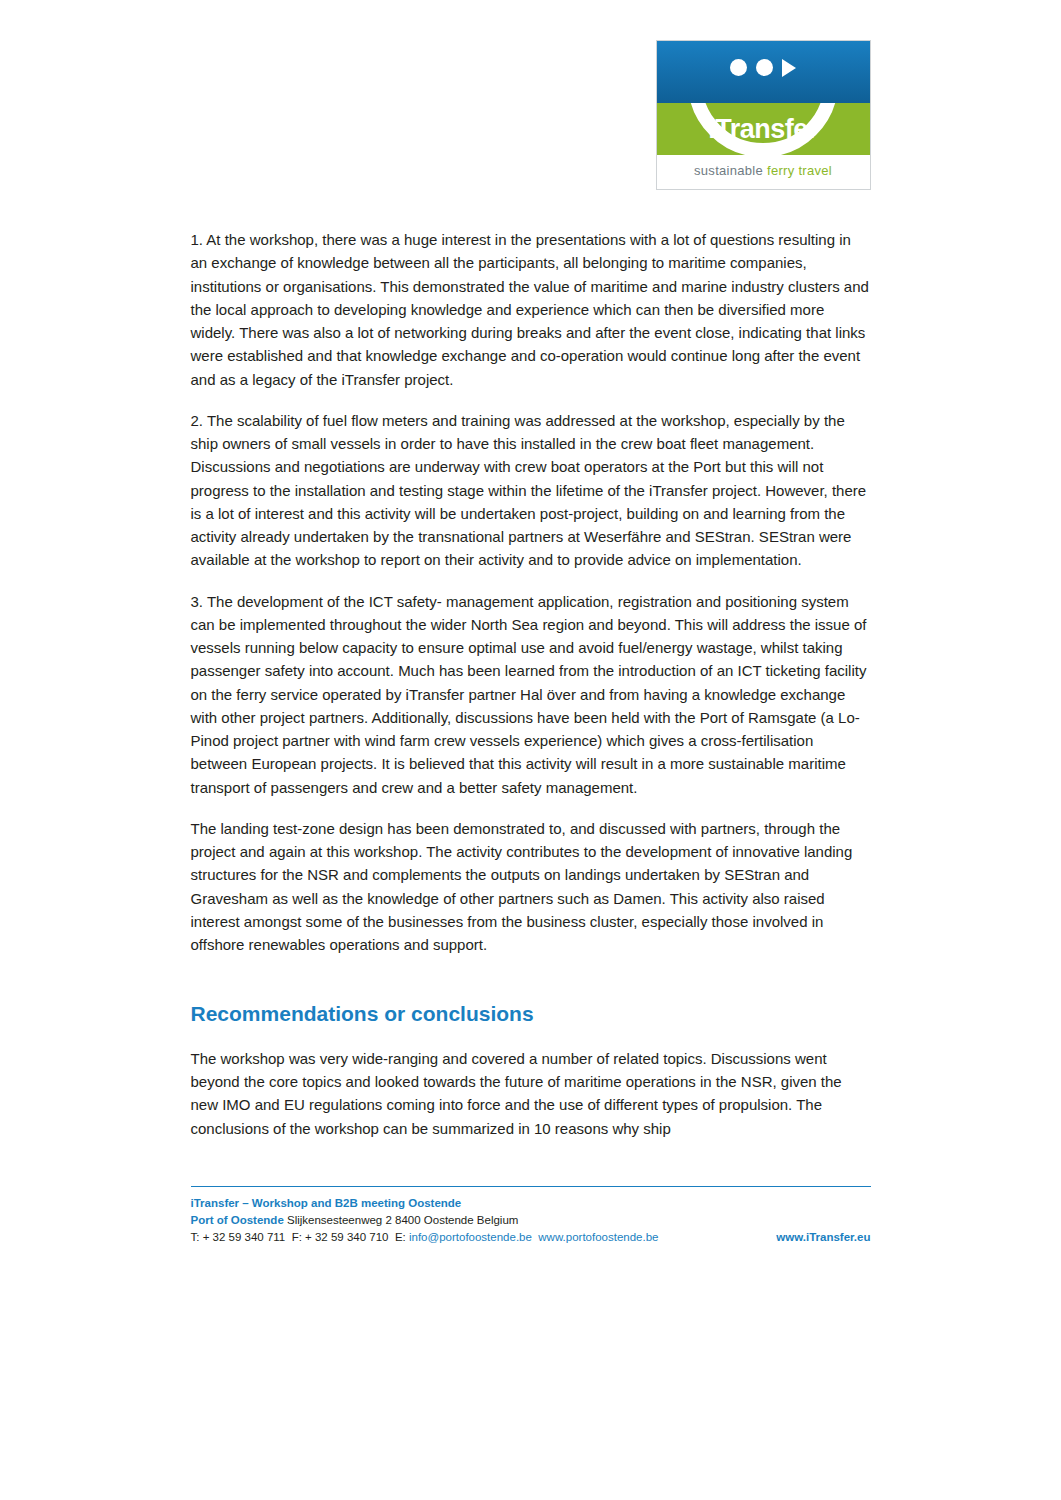iTransfer
sustainable ferry travel
1. At the workshop, there was a huge interest in the presentations with a lot of questions resulting in an exchange of knowledge between all the participants, all belonging to maritime companies, institutions or organisations. This demonstrated the value of maritime and marine industry clusters and the local approach to developing knowledge and experience which can then be diversified more widely. There was also a lot of networking during breaks and after the event close, indicating that links were established and that knowledge exchange and co-operation would continue long after the event and as a legacy of the iTransfer project.
2. The scalability of fuel flow meters and training was addressed at the workshop, especially by the ship owners of small vessels in order to have this installed in the crew boat fleet management. Discussions and negotiations are underway with crew boat operators at the Port but this will not progress to the installation and testing stage within the lifetime of the iTransfer project. However, there is a lot of interest and this activity will be undertaken post-project, building on and learning from the activity already undertaken by the transnational partners at Weserfähre and SEStran. SEStran were available at the workshop to report on their activity and to provide advice on implementation.
3. The development of the ICT safety- management application, registration and positioning system can be implemented throughout the wider North Sea region and beyond. This will address the issue of vessels running below capacity to ensure optimal use and avoid fuel/energy wastage, whilst taking passenger safety into account. Much has been learned from the introduction of an ICT ticketing facility on the ferry service operated by iTransfer partner Hal över and from having a knowledge exchange with other project partners. Additionally, discussions have been held with the Port of Ramsgate (a Lo-Pinod project partner with wind farm crew vessels experience) which gives a cross-fertilisation between European projects. It is believed that this activity will result in a more sustainable maritime transport of passengers and crew and a better safety management.
The landing test-zone design has been demonstrated to, and discussed with partners, through the project and again at this workshop. The activity contributes to the development of innovative landing structures for the NSR and complements the outputs on landings undertaken by SEStran and Gravesham as well as the knowledge of other partners such as Damen. This activity also raised interest amongst some of the businesses from the business cluster, especially those involved in offshore renewables operations and support.
Recommendations or conclusions
The workshop was very wide-ranging and covered a number of related topics. Discussions went beyond the core topics and looked towards the future of maritime operations in the NSR, given the new IMO and EU regulations coming into force and the use of different types of propulsion. The conclusions of the workshop can be summarized in 10 reasons why ship
iTransfer – Workshop and B2B meeting Oostende
Port of Oostende Slijkensesteenweg 2 8400 Oostende Belgium
T: + 32 59 340 711 F: + 32 59 340 710 E: info@portofoostende.be www.portofoostende.be www.iTransfer.eu